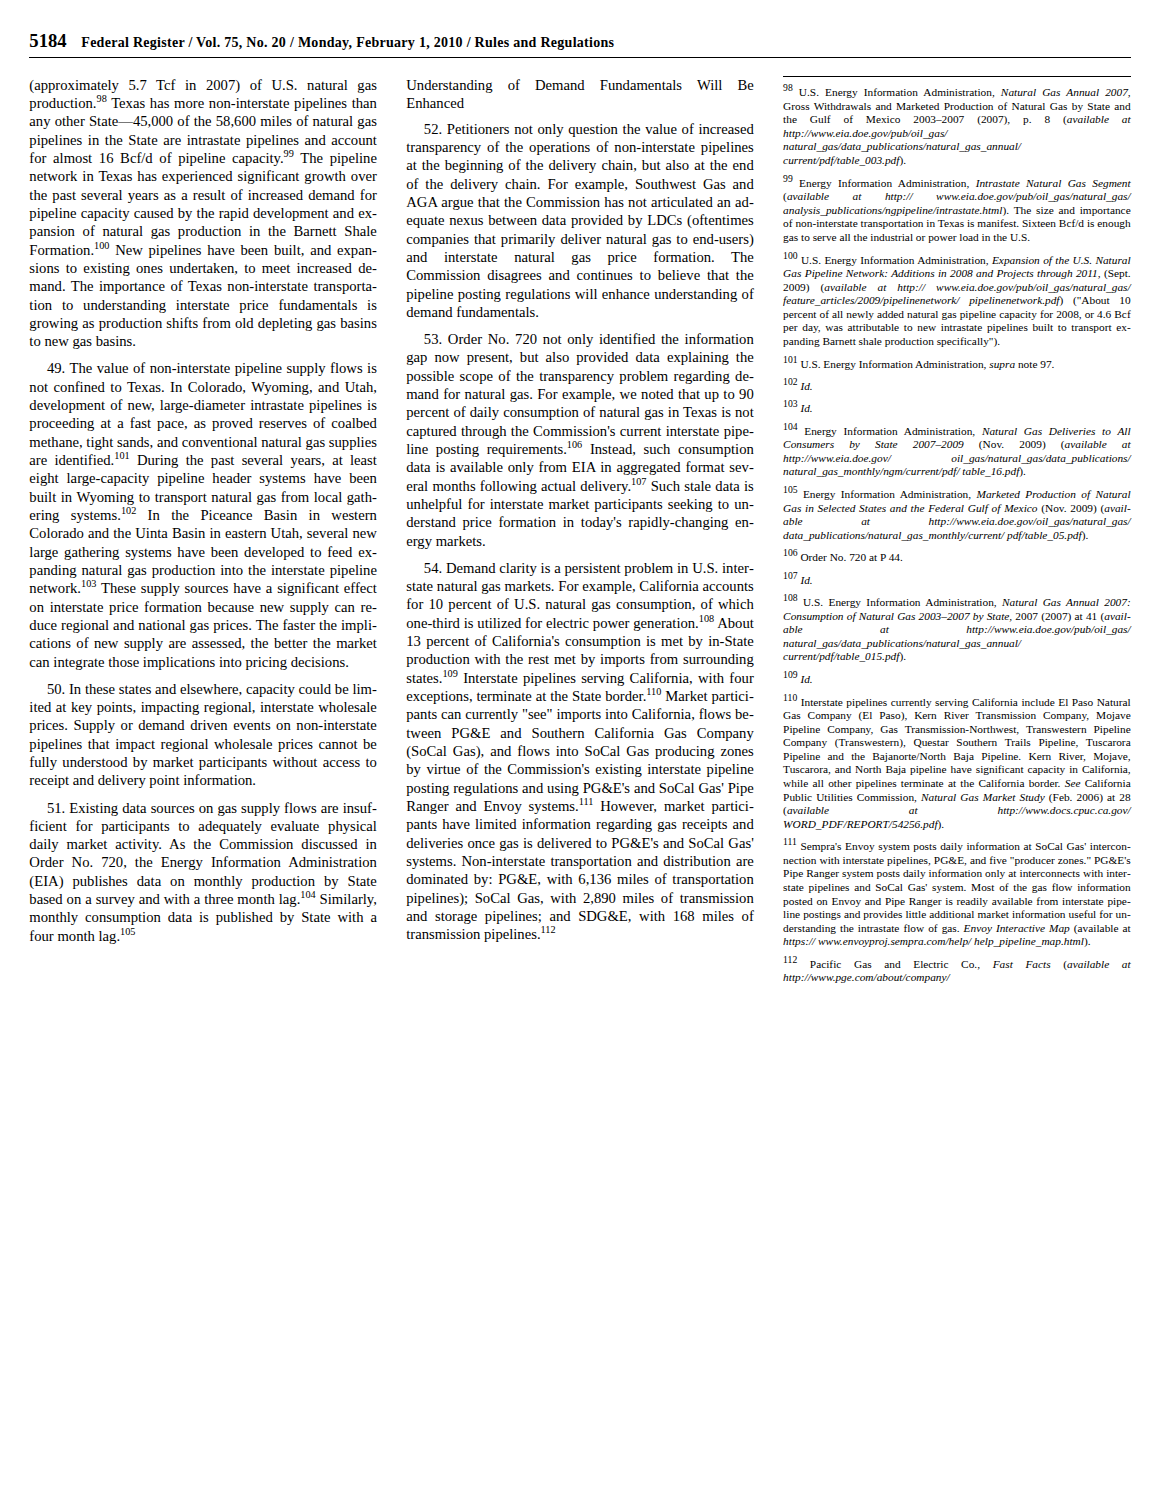5184 Federal Register / Vol. 75, No. 20 / Monday, February 1, 2010 / Rules and Regulations
(approximately 5.7 Tcf in 2007) of U.S. natural gas production.98 Texas has more non-interstate pipelines than any other State—45,000 of the 58,600 miles of natural gas pipelines in the State are intrastate pipelines and account for almost 16 Bcf/d of pipeline capacity.99 The pipeline network in Texas has experienced significant growth over the past several years as a result of increased demand for pipeline capacity caused by the rapid development and expansion of natural gas production in the Barnett Shale Formation.100 New pipelines have been built, and expansions to existing ones undertaken, to meet increased demand. The importance of Texas non-interstate transportation to understanding interstate price fundamentals is growing as production shifts from old depleting gas basins to new gas basins.
49. The value of non-interstate pipeline supply flows is not confined to Texas. In Colorado, Wyoming, and Utah, development of new, large-diameter intrastate pipelines is proceeding at a fast pace, as proved reserves of coalbed methane, tight sands, and conventional natural gas supplies are identified.101 During the past several years, at least eight large-capacity pipeline header systems have been built in Wyoming to transport natural gas from local gathering systems.102 In the Piceance Basin in western Colorado and the Uinta Basin in eastern Utah, several new large gathering systems have been developed to feed expanding natural gas production into the interstate pipeline network.103 These supply sources have a significant effect on interstate price formation because new supply can reduce regional and national gas prices. The faster the implications of new supply are assessed, the better the market can integrate those implications into pricing decisions.
50. In these states and elsewhere, capacity could be limited at key points, impacting regional, interstate wholesale prices. Supply or demand driven events on non-interstate pipelines that impact regional wholesale prices cannot be fully understood by market participants without access to receipt and delivery point information.
51. Existing data sources on gas supply flows are insufficient for participants to adequately evaluate physical daily market activity. As the Commission discussed in Order No. 720, the Energy Information Administration (EIA) publishes data on monthly production by State based on a survey and with a three month lag.104 Similarly, monthly consumption data is published by State with a four month lag.105
Understanding of Demand Fundamentals Will Be Enhanced
52. Petitioners not only question the value of increased transparency of the operations of non-interstate pipelines at the beginning of the delivery chain, but also at the end of the delivery chain. For example, Southwest Gas and AGA argue that the Commission has not articulated an adequate nexus between data provided by LDCs (oftentimes companies that primarily deliver natural gas to end-users) and interstate natural gas price formation. The Commission disagrees and continues to believe that the pipeline posting regulations will enhance understanding of demand fundamentals.
53. Order No. 720 not only identified the information gap now present, but also provided data explaining the possible scope of the transparency problem regarding demand for natural gas. For example, we noted that up to 90 percent of daily consumption of natural gas in Texas is not captured through the Commission's current interstate pipeline posting requirements.106 Instead, such consumption data is available only from EIA in aggregated format several months following actual delivery.107 Such stale data is unhelpful for interstate market participants seeking to understand price formation in today's rapidly-changing energy markets.
54. Demand clarity is a persistent problem in U.S. interstate natural gas markets. For example, California accounts for 10 percent of U.S. natural gas consumption, of which one-third is utilized for electric power generation.108 About 13 percent of California's consumption is met by in-State production with the rest met by imports from surrounding states.109 Interstate pipelines serving California, with four exceptions, terminate at the State border.110 Market participants can currently "see" imports into California, flows between PG&E and Southern California Gas Company (SoCal Gas), and flows into SoCal Gas producing zones by virtue of the Commission's existing interstate pipeline posting regulations and using PG&E's and SoCal Gas' Pipe Ranger and Envoy systems.111 However, market participants have limited information regarding gas receipts and deliveries once gas is delivered to PG&E's and SoCal Gas' systems. Non-interstate transportation and distribution are dominated by: PG&E, with 6,136 miles of transportation pipelines); SoCal Gas, with 2,890 miles of transmission and storage pipelines; and SDG&E, with 168 miles of transmission pipelines.112
98 U.S. Energy Information Administration, Natural Gas Annual 2007, Gross Withdrawals and Marketed Production of Natural Gas by State and the Gulf of Mexico 2003–2007 (2007), p. 8 (available at http://www.eia.doe.gov/pub/oil_gas/ natural_gas/data_publications/natural_gas_annual/ current/pdf/table_003.pdf).
99 Energy Information Administration, Intrastate Natural Gas Segment (available at http:// www.eia.doe.gov/pub/oil_gas/natural_gas/ analysis_publications/ngpipeline/intrastate.html). The size and importance of non-interstate transportation in Texas is manifest. Sixteen Bcf/d is enough gas to serve all the industrial or power load in the U.S.
100 U.S. Energy Information Administration, Expansion of the U.S. Natural Gas Pipeline Network: Additions in 2008 and Projects through 2011, (Sept. 2009) (available at http:// www.eia.doe.gov/pub/oil_gas/natural_gas/ feature_articles/2009/pipelinenetwork/ pipelinenetwork.pdf) ("About 10 percent of all newly added natural gas pipeline capacity for 2008, or 4.6 Bcf per day, was attributable to new intrastate pipelines built to transport expanding Barnett shale production specifically").
101 U.S. Energy Information Administration, supra note 97.
102 Id.
103 Id.
104 Energy Information Administration, Natural Gas Deliveries to All Consumers by State 2007–2009 (Nov. 2009) (available at http://www.eia.doe.gov/ oil_gas/natural_gas/data_publications/ natural_gas_monthly/ngm/current/pdf/ table_16.pdf).
105 Energy Information Administration, Marketed Production of Natural Gas in Selected States and the Federal Gulf of Mexico (Nov. 2009) (available at http://www.eia.doe.gov/oil_gas/natural_gas/ data_publications/natural_gas_monthly/current/ pdf/table_05.pdf).
106 Order No. 720 at P 44.
107 Id.
108 U.S. Energy Information Administration, Natural Gas Annual 2007: Consumption of Natural Gas 2003–2007 by State, 2007 (2007) at 41 (available at http://www.eia.doe.gov/pub/oil_gas/ natural_gas/data_publications/natural_gas_annual/ current/pdf/table_015.pdf).
109 Id.
110 Interstate pipelines currently serving California include El Paso Natural Gas Company (El Paso), Kern River Transmission Company, Mojave Pipeline Company, Gas Transmission-Northwest, Transwestern Pipeline Company (Transwestern), Questar Southern Trails Pipeline, Tuscarora Pipeline and the Bajanorte/North Baja Pipeline. Kern River, Mojave, Tuscarora, and North Baja pipeline have significant capacity in California, while all other pipelines terminate at the California border. See California Public Utilities Commission, Natural Gas Market Study (Feb. 2006) at 28 (available at http://www.docs.cpuc.ca.gov/ WORD_PDF/REPORT/54256.pdf).
111 Sempra's Envoy system posts daily information at SoCal Gas' interconnection with interstate pipelines, PG&E, and five "producer zones." PG&E's Pipe Ranger system posts daily information only at interconnects with interstate pipelines and SoCal Gas' system. Most of the gas flow information posted on Envoy and Pipe Ranger is readily available from interstate pipeline postings and provides little additional market information useful for understanding the intrastate flow of gas. Envoy Interactive Map (available at https:// www.envoyproj.sempra.com/help/ help_pipeline_map.html).
112 Pacific Gas and Electric Co., Fast Facts (available at http://www.pge.com/about/company/